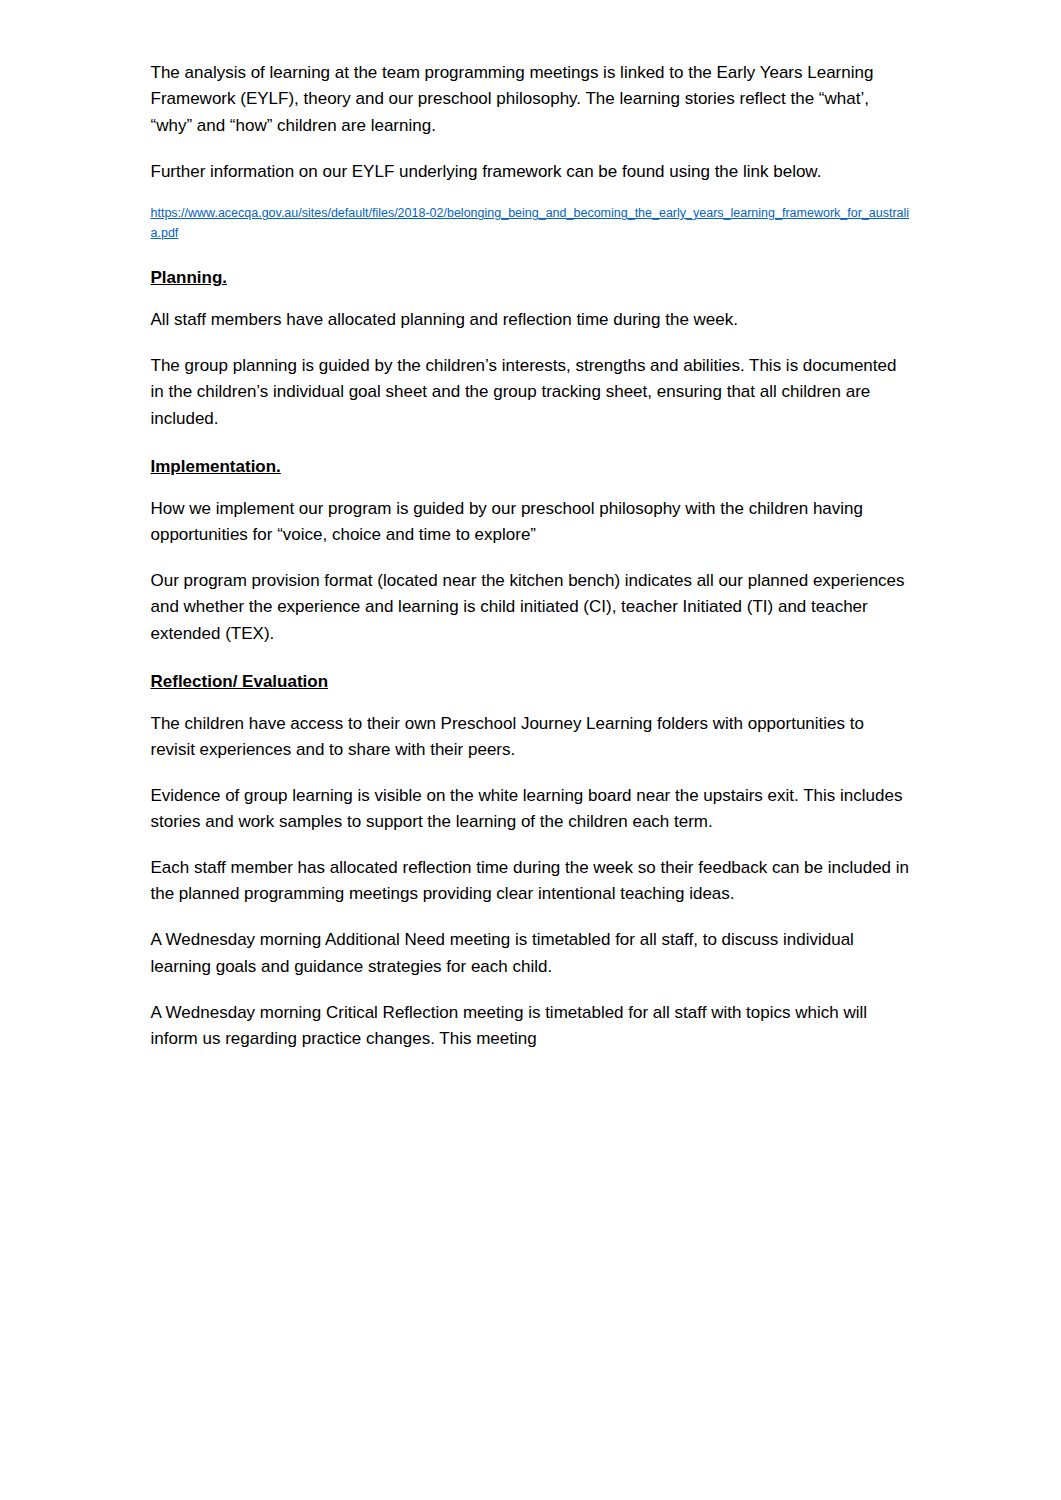The analysis of learning at the team programming meetings is linked to the Early Years Learning Framework (EYLF), theory and our preschool philosophy. The learning stories reflect the “what’, “why” and “how” children are learning.
Further information on our EYLF underlying framework can be found using the link below.
https://www.acecqa.gov.au/sites/default/files/2018-02/belonging_being_and_becoming_the_early_years_learning_framework_for_australia.pdf
Planning.
All staff members have allocated planning and reflection time during the week.
The group planning is guided by the children’s interests, strengths and abilities. This is documented in the children’s individual goal sheet and the group tracking sheet, ensuring that all children are included.
Implementation.
How we implement our program is guided by our preschool philosophy with the children having opportunities for “voice, choice and time to explore”
Our program provision format (located near the kitchen bench) indicates all our planned experiences and whether the experience and learning is child initiated (CI), teacher Initiated (TI) and teacher extended (TEX).
Reflection/ Evaluation
The children have access to their own Preschool Journey Learning folders with opportunities to revisit experiences and to share with their peers.
Evidence of group learning is visible on the white learning board near the upstairs exit. This includes stories and work samples to support the learning of the children each term.
Each staff member has allocated reflection time during the week so their feedback can be included in the planned programming meetings providing clear intentional teaching ideas.
A Wednesday morning Additional Need meeting is timetabled for all staff, to discuss individual learning goals and guidance strategies for each child.
A Wednesday morning Critical Reflection meeting is timetabled for all staff with topics which will inform us regarding practice changes. This meeting